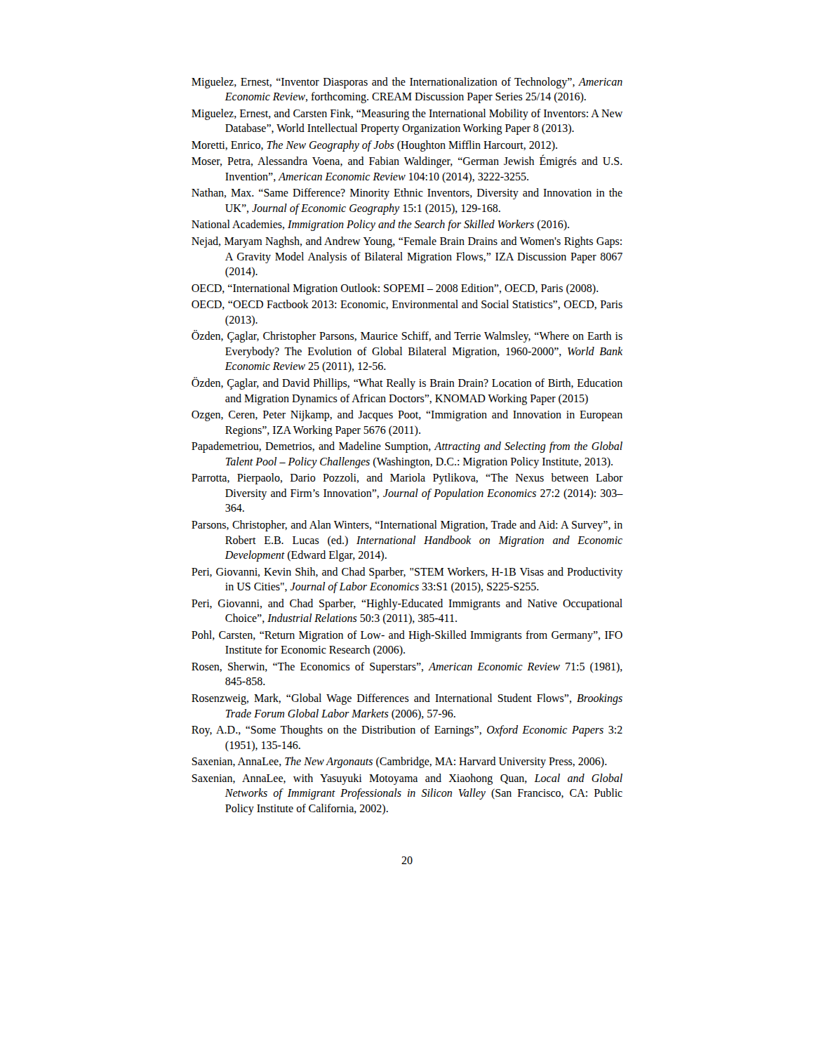Miguelez, Ernest, “Inventor Diasporas and the Internationalization of Technology”, American Economic Review, forthcoming. CREAM Discussion Paper Series 25/14 (2016).
Miguelez, Ernest, and Carsten Fink, “Measuring the International Mobility of Inventors: A New Database”, World Intellectual Property Organization Working Paper 8 (2013).
Moretti, Enrico, The New Geography of Jobs (Houghton Mifflin Harcourt, 2012).
Moser, Petra, Alessandra Voena, and Fabian Waldinger, “German Jewish Émigrés and U.S. Invention”, American Economic Review 104:10 (2014), 3222-3255.
Nathan, Max. “Same Difference? Minority Ethnic Inventors, Diversity and Innovation in the UK”, Journal of Economic Geography 15:1 (2015), 129-168.
National Academies, Immigration Policy and the Search for Skilled Workers (2016).
Nejad, Maryam Naghsh, and Andrew Young, “Female Brain Drains and Women's Rights Gaps: A Gravity Model Analysis of Bilateral Migration Flows,” IZA Discussion Paper 8067 (2014).
OECD, “International Migration Outlook: SOPEMI – 2008 Edition”, OECD, Paris (2008).
OECD, “OECD Factbook 2013: Economic, Environmental and Social Statistics”, OECD, Paris (2013).
Özden, Çaglar, Christopher Parsons, Maurice Schiff, and Terrie Walmsley, “Where on Earth is Everybody? The Evolution of Global Bilateral Migration, 1960-2000”, World Bank Economic Review 25 (2011), 12-56.
Özden, Çaglar, and David Phillips, “What Really is Brain Drain? Location of Birth, Education and Migration Dynamics of African Doctors”, KNOMAD Working Paper (2015)
Ozgen, Ceren, Peter Nijkamp, and Jacques Poot, “Immigration and Innovation in European Regions”, IZA Working Paper 5676 (2011).
Papademetriou, Demetrios, and Madeline Sumption, Attracting and Selecting from the Global Talent Pool – Policy Challenges (Washington, D.C.: Migration Policy Institute, 2013).
Parrotta, Pierpaolo, Dario Pozzoli, and Mariola Pytlikova, “The Nexus between Labor Diversity and Firm’s Innovation”, Journal of Population Economics 27:2 (2014): 303–364.
Parsons, Christopher, and Alan Winters, “International Migration, Trade and Aid: A Survey”, in Robert E.B. Lucas (ed.) International Handbook on Migration and Economic Development (Edward Elgar, 2014).
Peri, Giovanni, Kevin Shih, and Chad Sparber, "STEM Workers, H-1B Visas and Productivity in US Cities", Journal of Labor Economics 33:S1 (2015), S225-S255.
Peri, Giovanni, and Chad Sparber, “Highly-Educated Immigrants and Native Occupational Choice”, Industrial Relations 50:3 (2011), 385-411.
Pohl, Carsten, “Return Migration of Low- and High-Skilled Immigrants from Germany”, IFO Institute for Economic Research (2006).
Rosen, Sherwin, “The Economics of Superstars”, American Economic Review 71:5 (1981), 845-858.
Rosenzweig, Mark, “Global Wage Differences and International Student Flows”, Brookings Trade Forum Global Labor Markets (2006), 57-96.
Roy, A.D., “Some Thoughts on the Distribution of Earnings”, Oxford Economic Papers 3:2 (1951), 135-146.
Saxenian, AnnaLee, The New Argonauts (Cambridge, MA: Harvard University Press, 2006).
Saxenian, AnnaLee, with Yasuyuki Motoyama and Xiaohong Quan, Local and Global Networks of Immigrant Professionals in Silicon Valley (San Francisco, CA: Public Policy Institute of California, 2002).
20